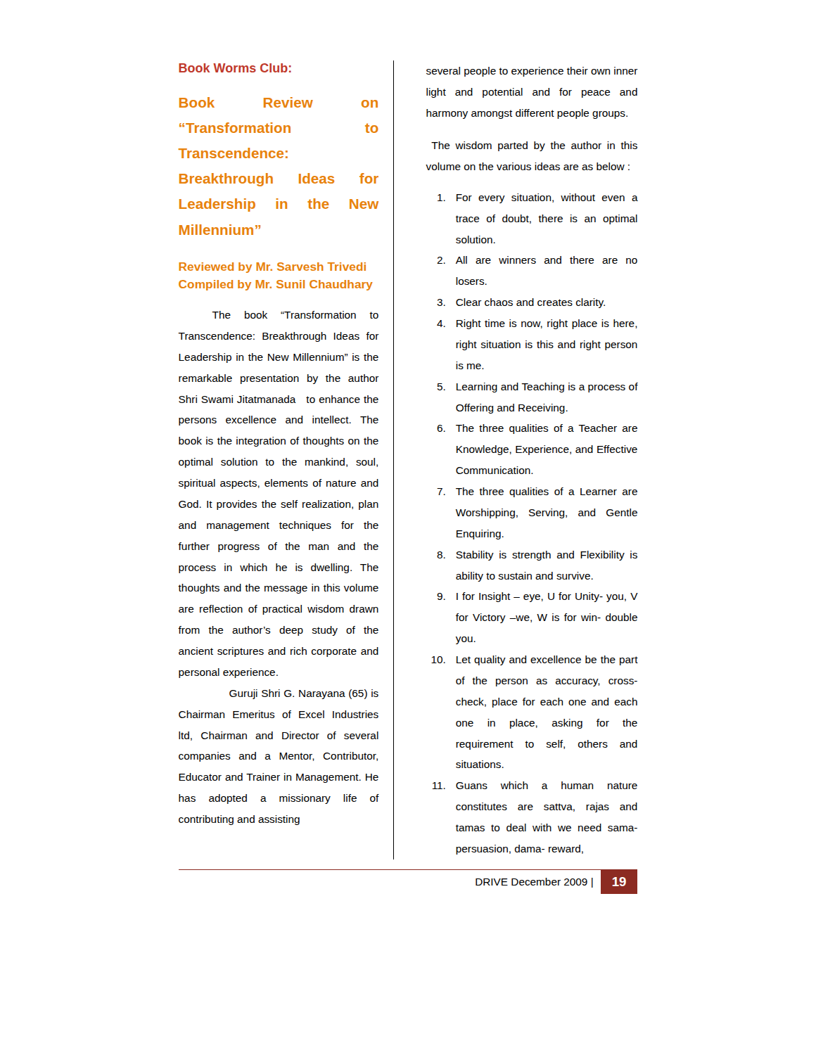Book Worms Club:
Book Review on “Transformation to Transcendence: Breakthrough Ideas for Leadership in the New Millennium”
Reviewed by Mr. Sarvesh Trivedi
Compiled by Mr. Sunil Chaudhary
The book “Transformation to Transcendence: Breakthrough Ideas for Leadership in the New Millennium” is the remarkable presentation by the author Shri Swami Jitatmanada to enhance the persons excellence and intellect. The book is the integration of thoughts on the optimal solution to the mankind, soul, spiritual aspects, elements of nature and God. It provides the self realization, plan and management techniques for the further progress of the man and the process in which he is dwelling. The thoughts and the message in this volume are reflection of practical wisdom drawn from the author’s deep study of the ancient scriptures and rich corporate and personal experience.
Guruji Shri G. Narayana (65) is Chairman Emeritus of Excel Industries ltd, Chairman and Director of several companies and a Mentor, Contributor, Educator and Trainer in Management. He has adopted a missionary life of contributing and assisting
several people to experience their own inner light and potential and for peace and harmony amongst different people groups.
The wisdom parted by the author in this volume on the various ideas are as below :
For every situation, without even a trace of doubt, there is an optimal solution.
All are winners and there are no losers.
Clear chaos and creates clarity.
Right time is now, right place is here, right situation is this and right person is me.
Learning and Teaching is a process of Offering and Receiving.
The three qualities of a Teacher are Knowledge, Experience, and Effective Communication.
The three qualities of a Learner are Worshipping, Serving, and Gentle Enquiring.
Stability is strength and Flexibility is ability to sustain and survive.
I for Insight – eye, U for Unity- you, V for Victory –we, W is for win- double you.
Let quality and excellence be the part of the person as accuracy, cross-check, place for each one and each one in place, asking for the requirement to self, others and situations.
Guans which a human nature constitutes are sattva, rajas and tamas to deal with we need sama- persuasion, dama- reward,
DRIVE December 2009 |
19